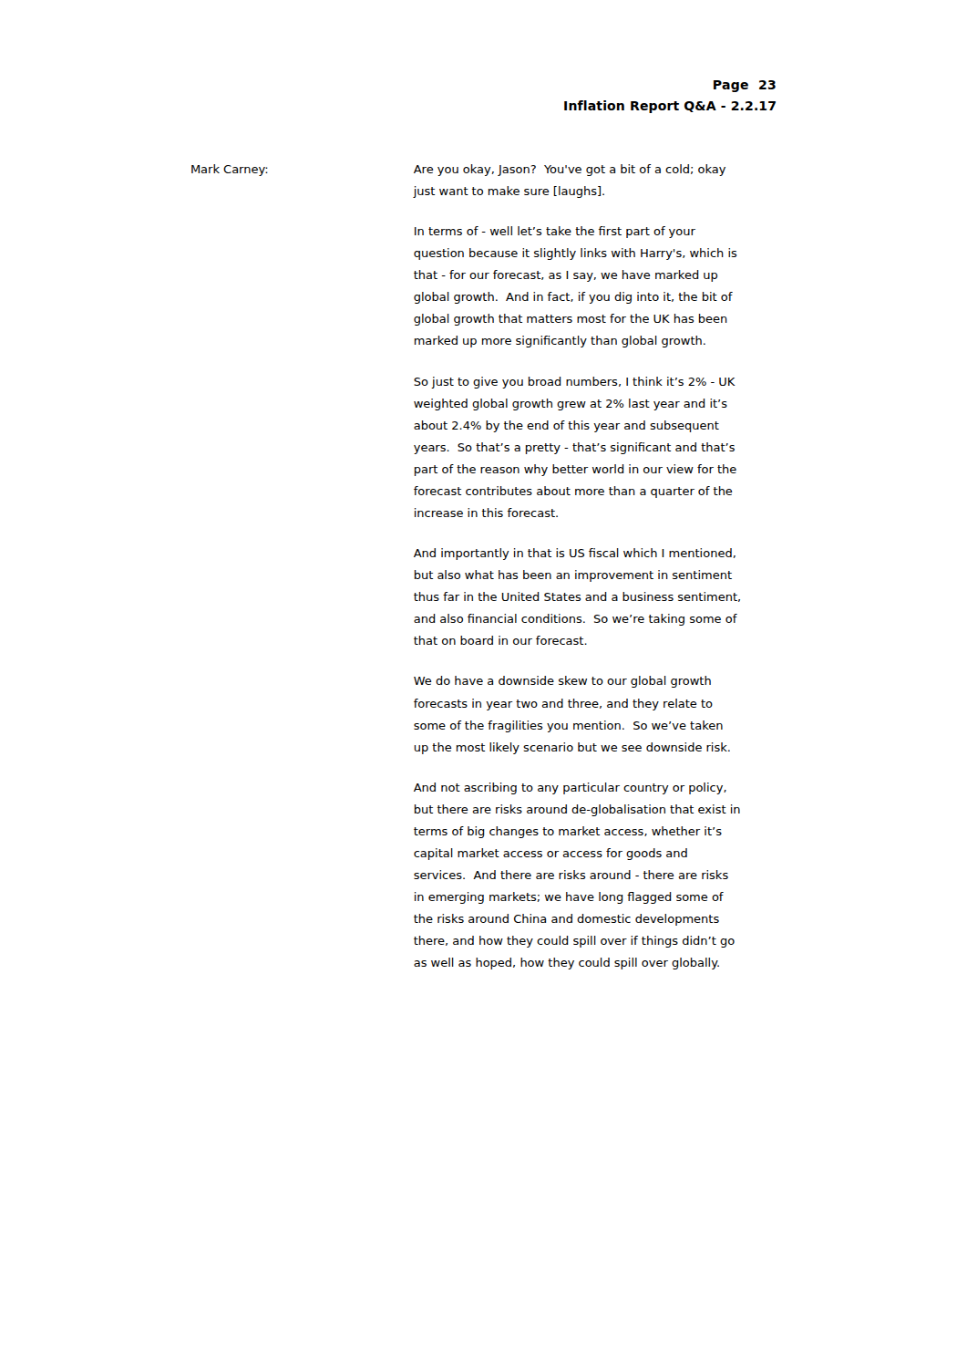Page 23
Inflation Report Q&A - 2.2.17
Mark Carney:
Are you okay, Jason? You've got a bit of a cold; okay just want to make sure [laughs].
In terms of - well let’s take the first part of your question because it slightly links with Harry's, which is that - for our forecast, as I say, we have marked up global growth. And in fact, if you dig into it, the bit of global growth that matters most for the UK has been marked up more significantly than global growth.
So just to give you broad numbers, I think it’s 2% - UK weighted global growth grew at 2% last year and it’s about 2.4% by the end of this year and subsequent years. So that’s a pretty - that’s significant and that’s part of the reason why better world in our view for the forecast contributes about more than a quarter of the increase in this forecast.
And importantly in that is US fiscal which I mentioned, but also what has been an improvement in sentiment thus far in the United States and a business sentiment, and also financial conditions. So we’re taking some of that on board in our forecast.
We do have a downside skew to our global growth forecasts in year two and three, and they relate to some of the fragilities you mention. So we’ve taken up the most likely scenario but we see downside risk.
And not ascribing to any particular country or policy, but there are risks around de-globalisation that exist in terms of big changes to market access, whether it’s capital market access or access for goods and services. And there are risks around - there are risks in emerging markets; we have long flagged some of the risks around China and domestic developments there, and how they could spill over if things didn’t go as well as hoped, how they could spill over globally.